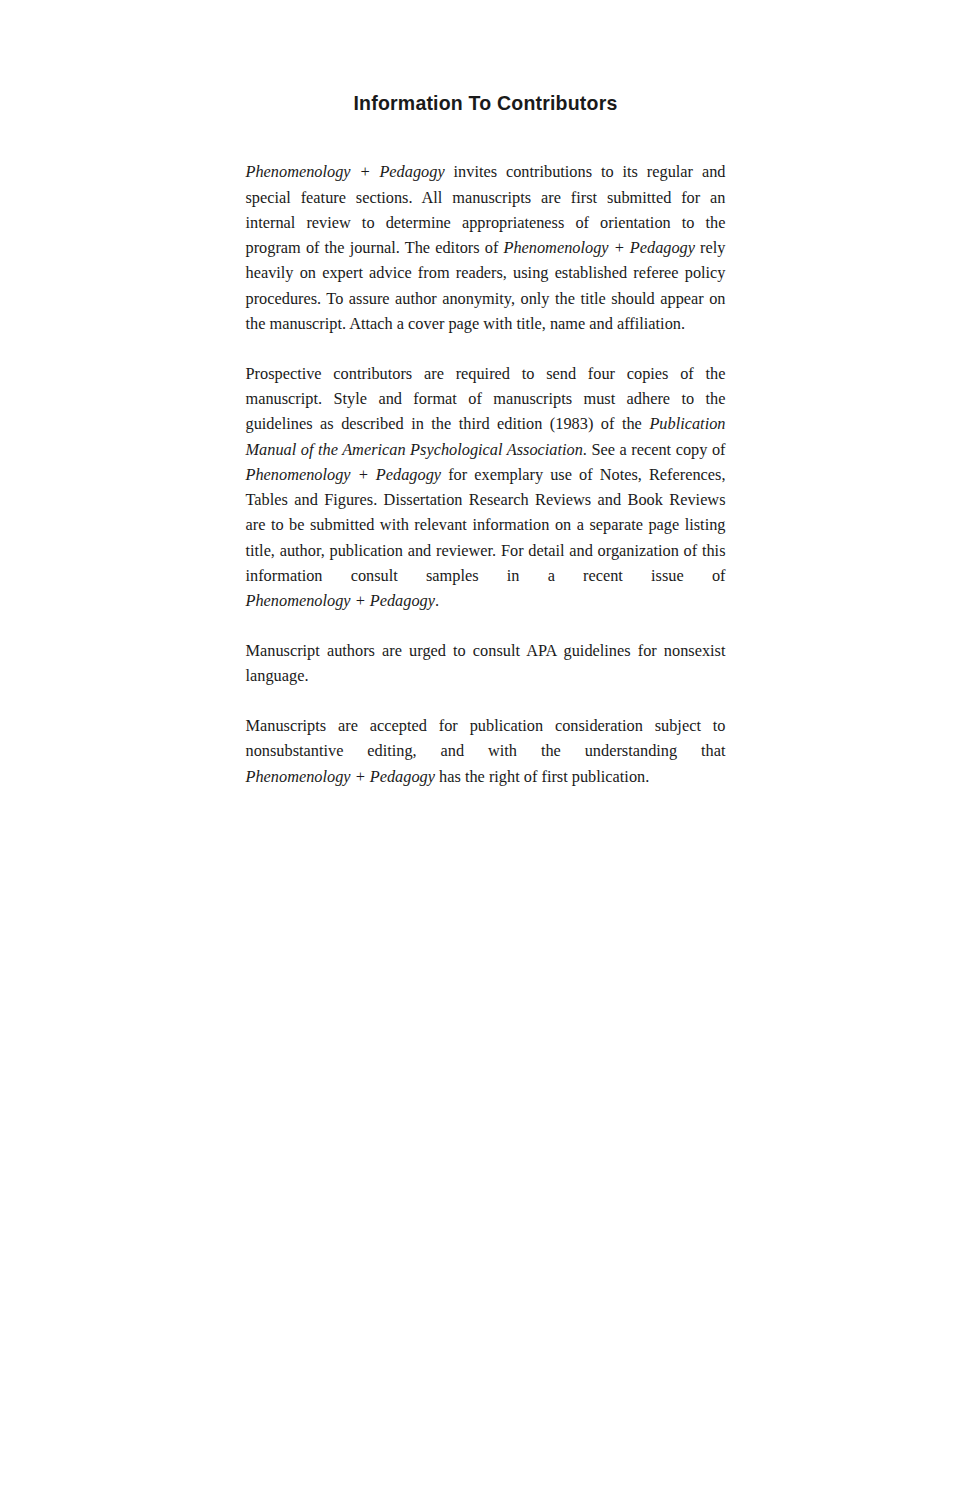Information To Contributors
Phenomenology + Pedagogy invites contributions to its regular and special feature sections. All manuscripts are first submitted for an internal review to determine appropriateness of orientation to the program of the journal. The editors of Phenomenology + Pedagogy rely heavily on expert advice from readers, using established referee policy procedures. To assure author anonymity, only the title should appear on the manuscript. Attach a cover page with title, name and affiliation.
Prospective contributors are required to send four copies of the manuscript. Style and format of manuscripts must adhere to the guidelines as described in the third edition (1983) of the Publication Manual of the American Psychological Association. See a recent copy of Phenomenology + Pedagogy for exemplary use of Notes, References, Tables and Figures. Dissertation Research Reviews and Book Reviews are to be submitted with relevant information on a separate page listing title, author, publication and reviewer. For detail and organization of this information consult samples in a recent issue of Phenomenology + Pedagogy.
Manuscript authors are urged to consult APA guidelines for nonsexist language.
Manuscripts are accepted for publication consideration subject to nonsubstantive editing, and with the understanding that Phenomenology + Pedagogy has the right of first publication.